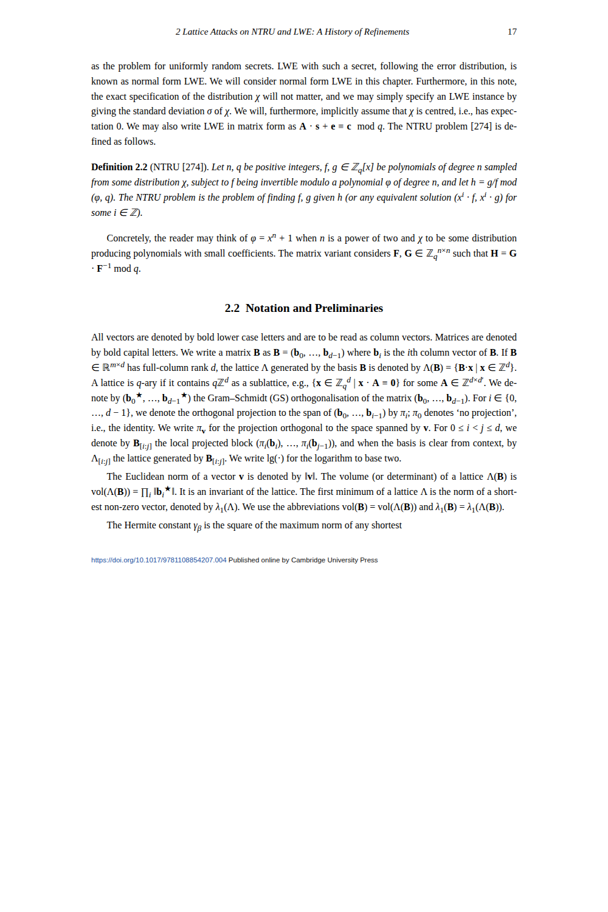2 Lattice Attacks on NTRU and LWE: A History of Refinements 17
as the problem for uniformly random secrets. LWE with such a secret, following the error distribution, is known as normal form LWE. We will consider normal form LWE in this chapter. Furthermore, in this note, the exact specification of the distribution χ will not matter, and we may simply specify an LWE instance by giving the standard deviation σ of χ. We will, furthermore, implicitly assume that χ is centred, i.e., has expectation 0. We may also write LWE in matrix form as A · s + e ≡ c mod q. The NTRU problem [274] is defined as follows.
Definition 2.2 (NTRU [274]). Let n, q be positive integers, f, g ∈ ℤq[x] be polynomials of degree n sampled from some distribution χ, subject to f being invertible modulo a polynomial φ of degree n, and let h = g/f mod (φ, q). The NTRU problem is the problem of finding f, g given h (or any equivalent solution (xi · f, xi · g) for some i ∈ ℤ).
Concretely, the reader may think of φ = xn + 1 when n is a power of two and χ to be some distribution producing polynomials with small coefficients. The matrix variant considers F, G ∈ ℤqn×n such that H = G · F−1 mod q.
2.2 Notation and Preliminaries
All vectors are denoted by bold lower case letters and are to be read as column vectors. Matrices are denoted by bold capital letters. We write a matrix B as B = (b0, …, bd−1) where bi is the ith column vector of B. If B ∈ ℝm×d has full-column rank d, the lattice Λ generated by the basis B is denoted by Λ(B) = {B·x | x ∈ ℤd}. A lattice is q-ary if it contains qℤd as a sublattice, e.g., {x ∈ ℤqd | x · A ≡ 0} for some A ∈ ℤd×d′. We denote by (b0★, …, bd−1★) the Gram–Schmidt (GS) orthogonalisation of the matrix (b0, …, bd−1). For i ∈ {0, …, d − 1}, we denote the orthogonal projection to the span of (b0, …, bi−1) by πi; π0 denotes ‘no projection’, i.e., the identity. We write πv for the projection orthogonal to the space spanned by v. For 0 ≤ i < j ≤ d, we denote by B[i:j] the local projected block (πi(bi), …, πi(bj−1)), and when the basis is clear from context, by Λ[i:j] the lattice generated by B[i:j]. We write lg(·) for the logarithm to base two.
The Euclidean norm of a vector v is denoted by ‖v‖. The volume (or determinant) of a lattice Λ(B) is vol(Λ(B)) = ∏i ‖bi★‖. It is an invariant of the lattice. The first minimum of a lattice Λ is the norm of a shortest non-zero vector, denoted by λ1(Λ). We use the abbreviations vol(B) = vol(Λ(B)) and λ1(B) = λ1(Λ(B)).
The Hermite constant γβ is the square of the maximum norm of any shortest
https://doi.org/10.1017/9781108854207.004 Published online by Cambridge University Press